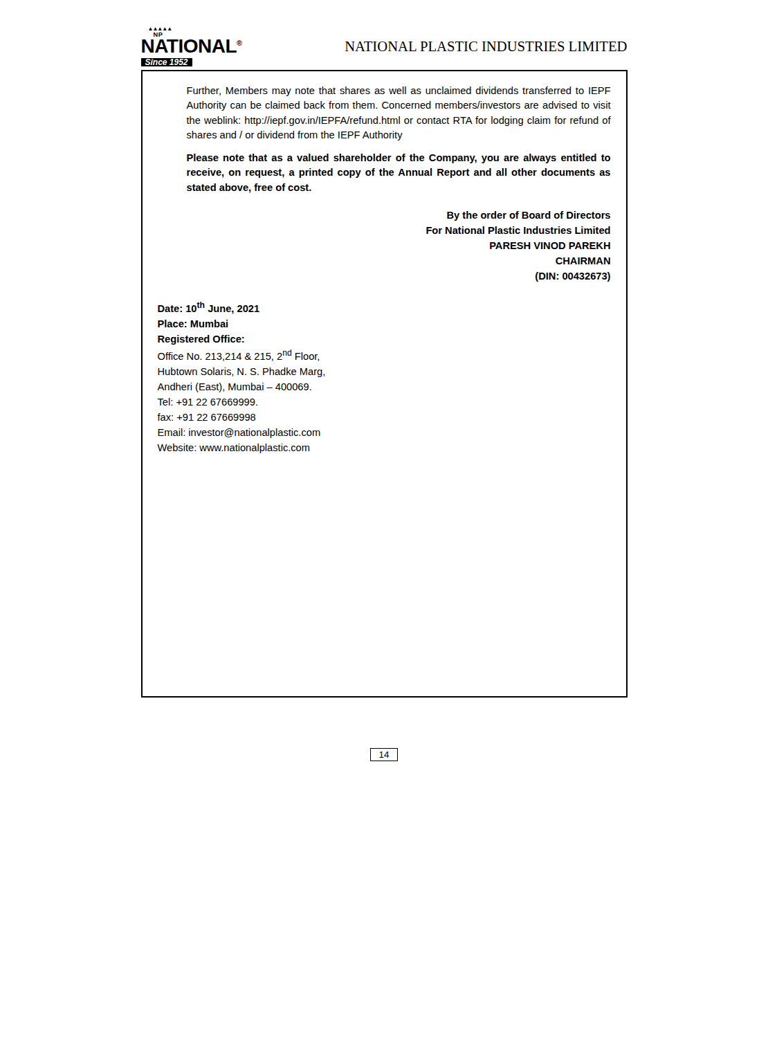▲▲▲▲▲
NP
NATIONAL®
Since 1952
NATIONAL PLASTIC INDUSTRIES LIMITED
Further, Members may note that shares as well as unclaimed dividends transferred to IEPF Authority can be claimed back from them. Concerned members/investors are advised to visit the weblink: http://iepf.gov.in/IEPFA/refund.html or contact RTA for lodging claim for refund of shares and / or dividend from the IEPF Authority
Please note that as a valued shareholder of the Company, you are always entitled to receive, on request, a printed copy of the Annual Report and all other documents as stated above, free of cost.
By the order of Board of Directors
For National Plastic Industries Limited
PARESH VINOD PAREKH
CHAIRMAN
(DIN: 00432673)
Date: 10th June, 2021
Place: Mumbai
Registered Office:
Office No. 213,214 & 215, 2nd Floor,
Hubtown Solaris, N. S. Phadke Marg,
Andheri (East), Mumbai – 400069.
Tel: +91 22 67669999.
fax: +91 22 67669998
Email: investor@nationalplastic.com
Website: www.nationalplastic.com
14